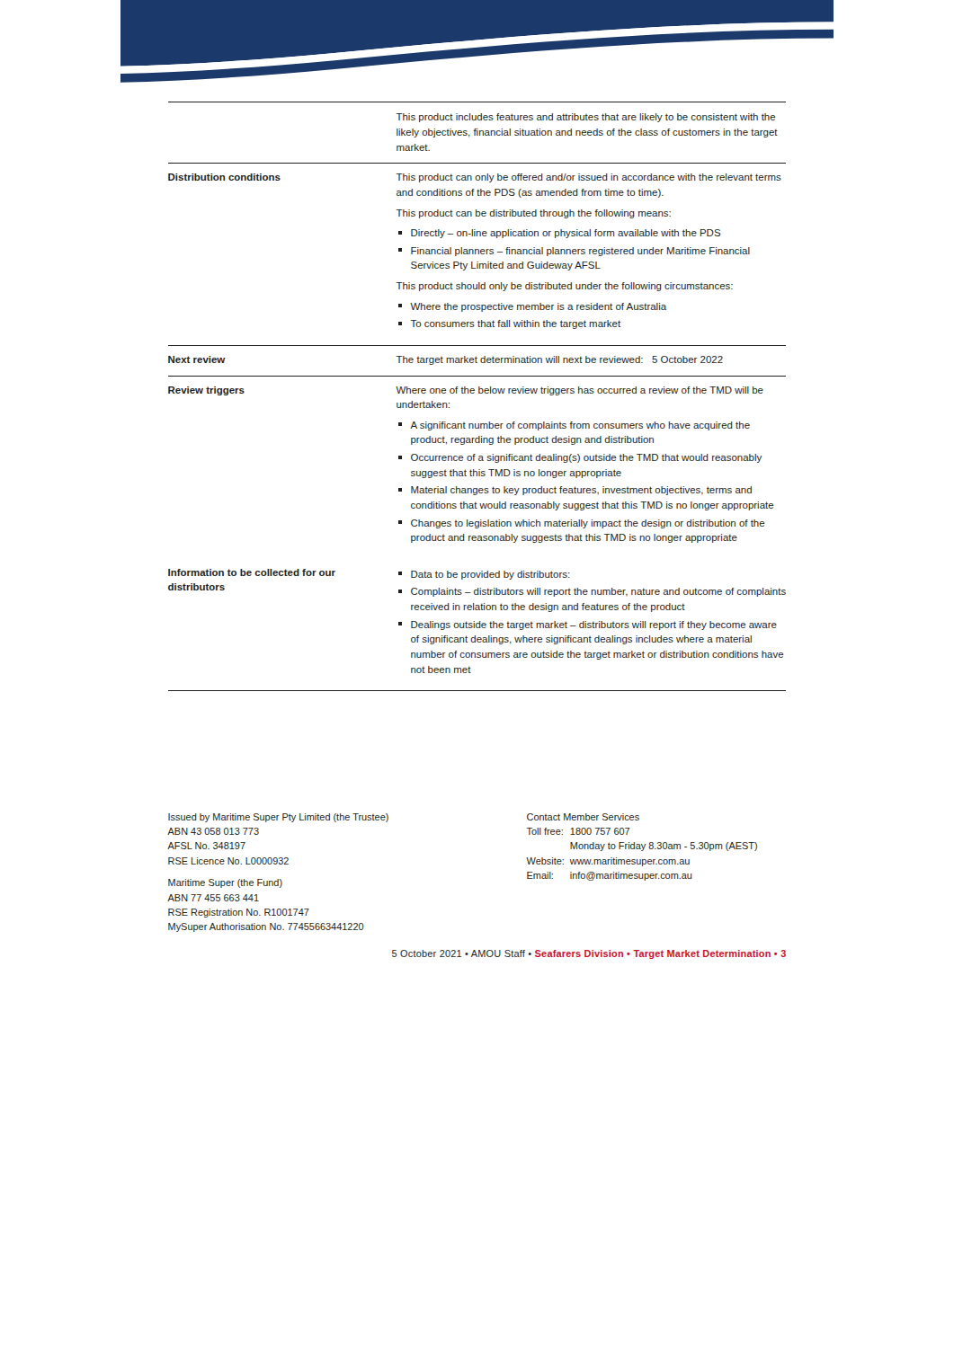| | This product includes features and attributes that are likely to be consistent with the likely objectives, financial situation and needs of the class of customers in the target market. |
| Distribution conditions | This product can only be offered and/or issued in accordance with the relevant terms and conditions of the PDS (as amended from time to time). This product can be distributed through the following means: Directly – on-line application or physical form available with the PDS Financial planners – financial planners registered under Maritime Financial Services Pty Limited and Guideway AFSL This product should only be distributed under the following circumstances: Where the prospective member is a resident of Australia To consumers that fall within the target market |
| Next review | The target market determination will next be reviewed: 5 October 2022 |
| Review triggers | Where one of the below review triggers has occurred a review of the TMD will be undertaken: A significant number of complaints from consumers who have acquired the product, regarding the product design and distribution Occurrence of a significant dealing(s) outside the TMD that would reasonably suggest that this TMD is no longer appropriate Material changes to key product features, investment objectives, terms and conditions that would reason­ably suggest that this TMD is no longer appropriate Changes to legislation which materially impact the design or distribution of the product and reasonably sug­gests that this TMD is no longer appropriate |
| Information to be collected for our distributors | Data to be provided by distributors: Complaints – distributors will report the number, nature and outcome of complaints received in relation to the design and features of the product Dealings outside the target market – distributors will report if they become aware of significant dealings, where significant dealings includes where a material number of consumers are outside the target market or distribution conditions have not been met |
Issued by Maritime Super Pty Limited (the Trustee)
ABN 43 058 013 773
AFSL No. 348197
RSE Licence No. L0000932
Maritime Super (the Fund)
ABN 77 455 663 441
RSE Registration No. R1001747
MySuper Authorisation No. 77455663441220
Contact Member Services
| Toll free: | 1800 757 607 |
| | Monday to Friday 8.30am - 5.30pm (AEST) |
| Website: | www.maritimesuper.com.au |
| Email: | info@maritimesuper.com.au |
5 October 2021 • AMOU Staff • Seafarers Division • Target Market Determination • 3